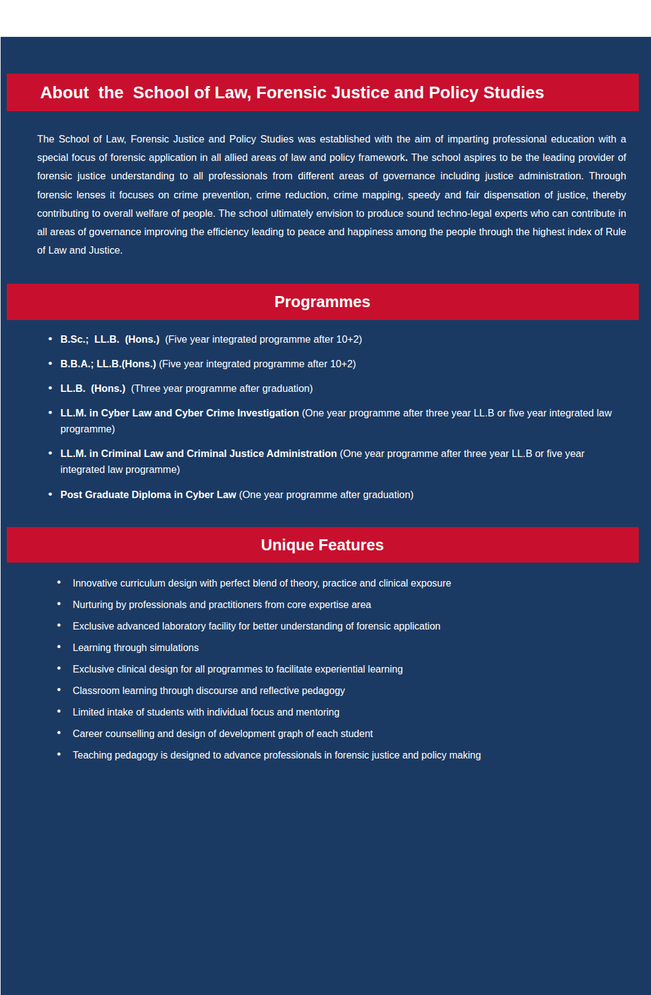About the School of Law, Forensic Justice and Policy Studies
The School of Law, Forensic Justice and Policy Studies was established with the aim of imparting professional education with a special focus of forensic application in all allied areas of law and policy framework. The school aspires to be the leading provider of forensic justice understanding to all professionals from different areas of governance including justice administration. Through forensic lenses it focuses on crime prevention, crime reduction, crime mapping, speedy and fair dispensation of justice, thereby contributing to overall welfare of people. The school ultimately envision to produce sound techno-legal experts who can contribute in all areas of governance improving the efficiency leading to peace and happiness among the people through the highest index of Rule of Law and Justice.
Programmes
B.Sc.; LL.B. (Hons.) (Five year integrated programme after 10+2)
B.B.A.; LL.B.(Hons.) (Five year integrated programme after 10+2)
LL.B. (Hons.) (Three year programme after graduation)
LL.M. in Cyber Law and Cyber Crime Investigation (One year programme after three year LL.B or five year integrated law programme)
LL.M. in Criminal Law and Criminal Justice Administration (One year programme after three year LL.B or five year integrated law programme)
Post Graduate Diploma in Cyber Law (One year programme after graduation)
Unique Features
Innovative curriculum design with perfect blend of theory, practice and clinical exposure
Nurturing by professionals and practitioners from core expertise area
Exclusive advanced laboratory facility for better understanding of forensic application
Learning through simulations
Exclusive clinical design for all programmes to facilitate experiential learning
Classroom learning through discourse and reflective pedagogy
Limited intake of students with individual focus and mentoring
Career counselling and design of development graph of each student
Teaching pedagogy is designed to advance professionals in forensic justice and policy making